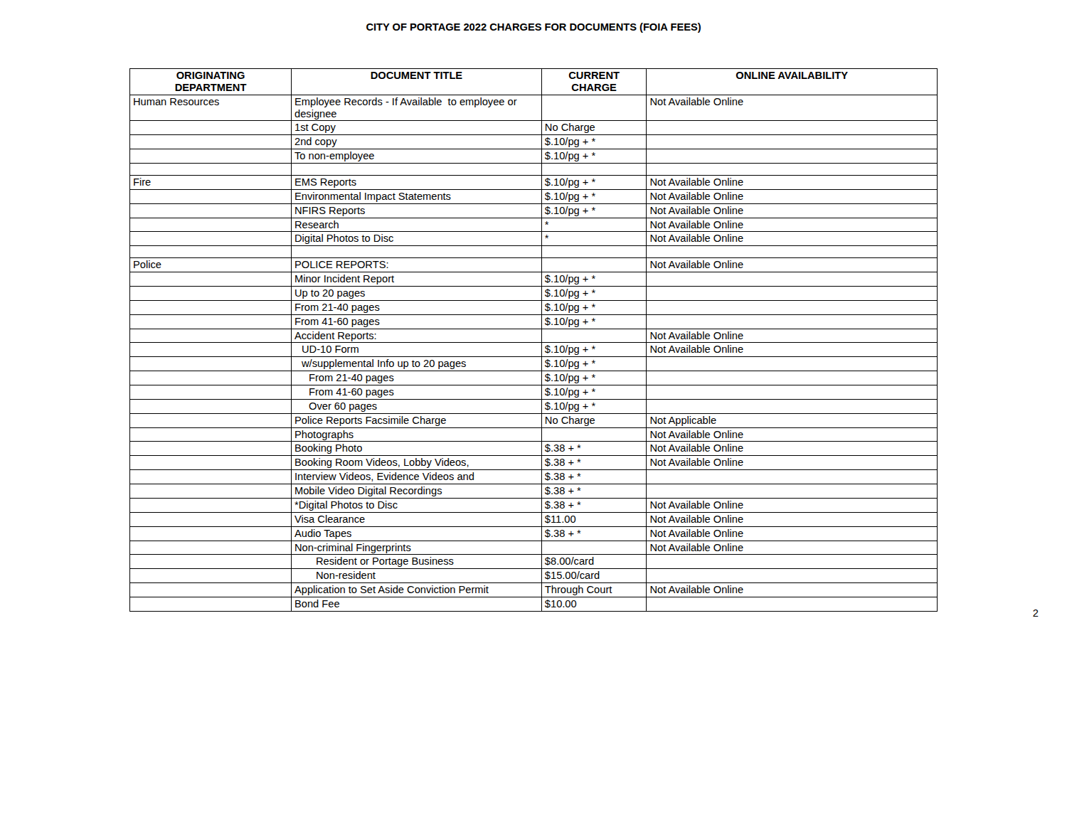CITY OF PORTAGE 2022 CHARGES FOR DOCUMENTS (FOIA FEES)
| ORIGINATING DEPARTMENT | DOCUMENT TITLE | CURRENT CHARGE | ONLINE AVAILABILITY |
| --- | --- | --- | --- |
| Human Resources | Employee Records - If Available to employee or designee | | Not Available Online |
| | 1st Copy | No Charge | |
| | 2nd copy | $.10/pg + * | |
| | To non-employee | $.10/pg + * | |
| Fire | EMS Reports | $.10/pg + * | Not Available Online |
| | Environmental Impact Statements | $.10/pg + * | Not Available Online |
| | NFIRS Reports | $.10/pg + * | Not Available Online |
| | Research | * | Not Available Online |
| | Digital Photos to Disc | * | Not Available Online |
| Police | POLICE REPORTS: | | Not Available Online |
| | Minor Incident Report | $.10/pg + * | |
| | Up to 20 pages | $.10/pg + * | |
| | From 21-40 pages | $.10/pg + * | |
| | From 41-60 pages | $.10/pg + * | |
| | Accident Reports: | | Not Available Online |
| | UD-10 Form | $.10/pg + * | Not Available Online |
| | w/supplemental Info up to 20 pages | $.10/pg + * | |
| | From 21-40 pages | $.10/pg + * | |
| | From 41-60 pages | $.10/pg + * | |
| | Over 60 pages | $.10/pg + * | |
| | Police Reports Facsimile Charge | No Charge | Not Applicable |
| | Photographs | | Not Available Online |
| | Booking Photo | $.38 + * | Not Available Online |
| | Booking Room Videos, Lobby Videos, | $.38 + * | Not Available Online |
| | Interview Videos, Evidence Videos and | $.38 + * | |
| | Mobile Video Digital Recordings | $.38 + * | |
| | *Digital Photos to Disc | $.38 + * | Not Available Online |
| | Visa Clearance | $11.00 | Not Available Online |
| | Audio Tapes | $.38 + * | Not Available Online |
| | Non-criminal Fingerprints | | Not Available Online |
| | Resident or Portage Business | $8.00/card | |
| | Non-resident | $15.00/card | |
| | Application to Set Aside Conviction Permit | Through Court | Not Available Online |
| | Bond Fee | $10.00 | |
2